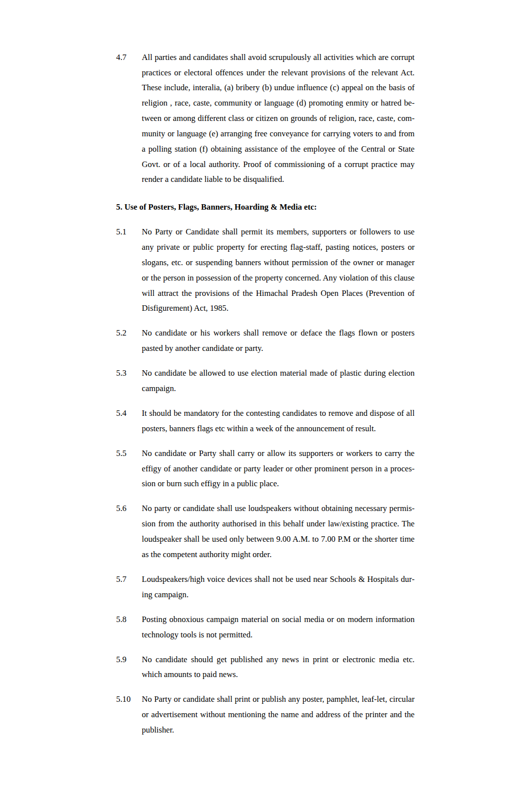4.7
All parties and candidates shall avoid scrupulously all activities which are corrupt practices or electoral offences under the relevant provisions of the relevant Act. These include, interalia, (a) bribery (b) undue influence (c) appeal on the basis of religion , race, caste, community or language (d) promoting enmity or hatred between or among different class or citizen on grounds of religion, race, caste, community or language (e) arranging free conveyance for carrying voters to and from a polling station (f) obtaining assistance of the employee of the Central or State Govt. or of a local authority. Proof of commissioning of a corrupt practice may render a candidate liable to be disqualified.
5. Use of Posters, Flags, Banners, Hoarding & Media etc:
5.1
No Party or Candidate shall permit its members, supporters or followers to use any private or public property for erecting flag-staff, pasting notices, posters or slogans, etc. or suspending banners without permission of the owner or manager or the person in possession of the property concerned. Any violation of this clause will attract the provisions of the Himachal Pradesh Open Places (Prevention of Disfigurement) Act, 1985.
5.2
No candidate or his workers shall remove or deface the flags flown or posters pasted by another candidate or party.
5.3
No candidate be allowed to use election material made of plastic during election campaign.
5.4
It should be mandatory for the contesting candidates to remove and dispose of all posters, banners flags etc within a week of the announcement of result.
5.5
No candidate or Party shall carry or allow its supporters or workers to carry the effigy of another candidate or party leader or other prominent person in a procession or burn such effigy in a public place.
5.6
No party or candidate shall use loudspeakers without obtaining necessary permission from the authority authorised in this behalf under law/existing practice. The loudspeaker shall be used only between 9.00 A.M. to 7.00 P.M or the shorter time as the competent authority might order.
5.7
Loudspeakers/high voice devices shall not be used near Schools & Hospitals during campaign.
5.8
Posting obnoxious campaign material on social media or on modern information technology tools is not permitted.
5.9
No candidate should get published any news in print or electronic media etc. which amounts to paid news.
5.10
No Party or candidate shall print or publish any poster, pamphlet, leaf-let, circular or advertisement without mentioning the name and address of the printer and the publisher.